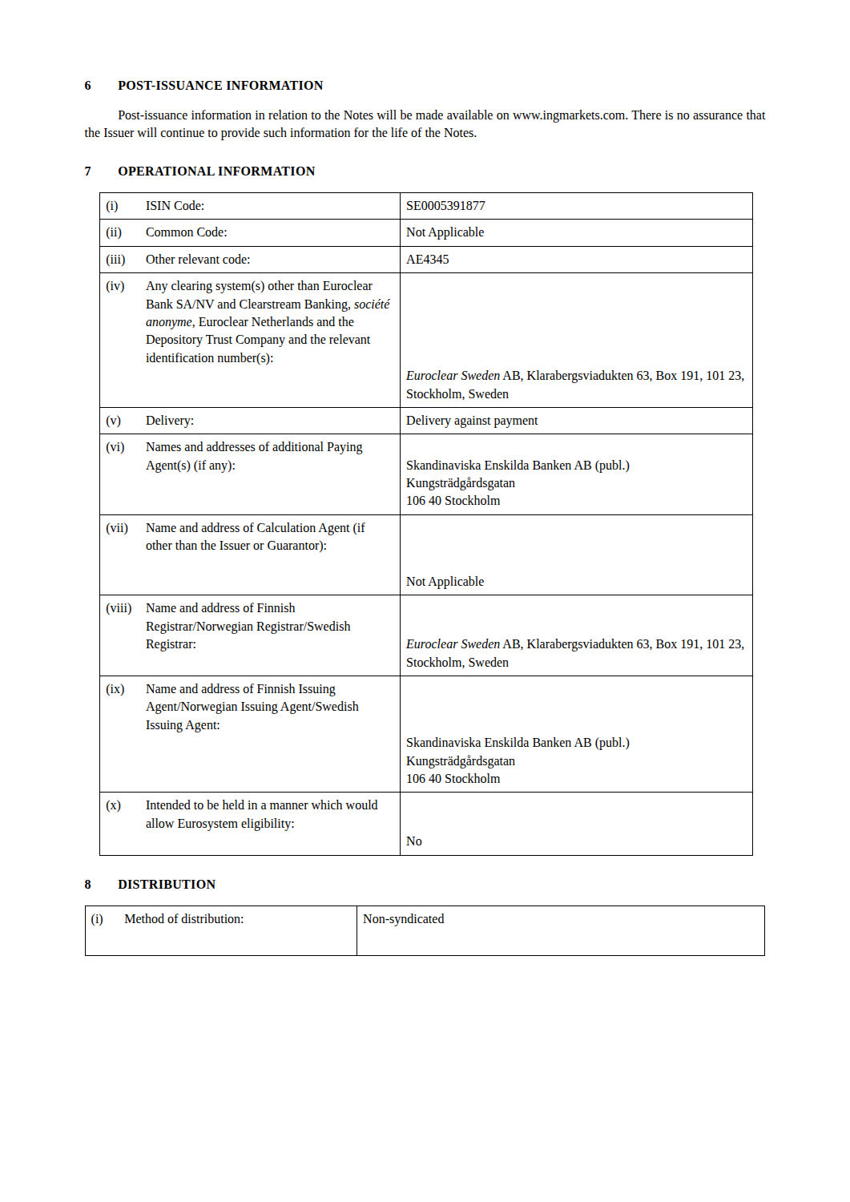6 POST-ISSUANCE INFORMATION
Post-issuance information in relation to the Notes will be made available on www.ingmarkets.com. There is no assurance that the Issuer will continue to provide such information for the life of the Notes.
7 OPERATIONAL INFORMATION
| (i) ISIN Code: | SE0005391877 |
| (ii) Common Code: | Not Applicable |
| (iii) Other relevant code: | AE4345 |
| (iv) Any clearing system(s) other than Euroclear Bank SA/NV and Clearstream Banking, société anonyme , Euroclear Netherlands and the Depository Trust Company and the relevant identification number(s): | Euroclear Sweden AB, Klarabergsviadukten 63, Box 191, 101 23, Stockholm, Sweden |
| (v) Delivery: | Delivery against payment |
| (vi) Names and addresses of additional Paying Agent(s) (if any): | Skandinaviska Enskilda Banken AB (publ.) Kungsträdgårdsgatan 106 40 Stockholm |
| (vii) Name and address of Calculation Agent (if other than the Issuer or Guarantor): | Not Applicable |
| (viii) Name and address of Finnish Registrar/Norwegian Registrar/Swedish Registrar: | Euroclear Sweden AB, Klarabergsviadukten 63, Box 191, 101 23, Stockholm, Sweden |
| (ix) Name and address of Finnish Issuing Agent/Norwegian Issuing Agent/Swedish Issuing Agent: | Skandinaviska Enskilda Banken AB (publ.) Kungsträdgårdsgatan 106 40 Stockholm |
| (x) Intended to be held in a manner which would allow Eurosystem eligibility: | No |
8 DISTRIBUTION
| (i) Method of distribution: | Non-syndicated |